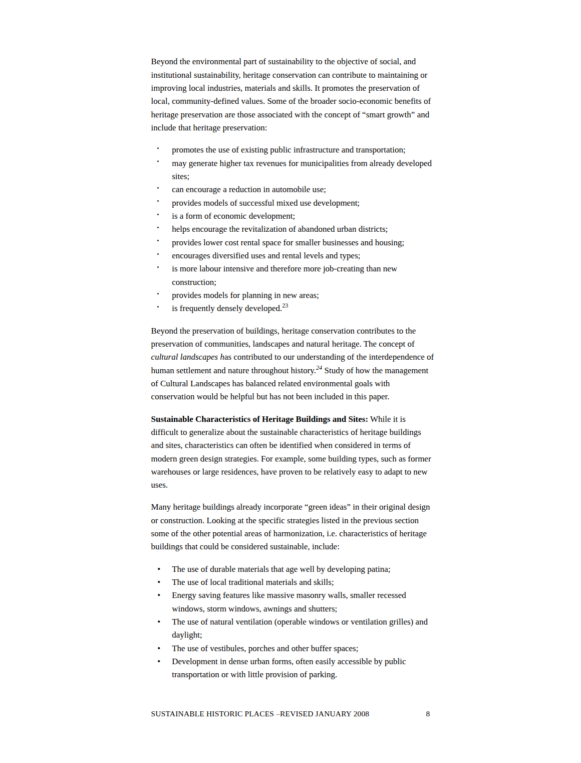Beyond the environmental part of sustainability to the objective of social, and institutional sustainability, heritage conservation can contribute to maintaining or improving local industries, materials and skills. It promotes the preservation of local, community-defined values. Some of the broader socio-economic benefits of heritage preservation are those associated with the concept of “smart growth” and include that heritage preservation:
promotes the use of existing public infrastructure and transportation;
may generate higher tax revenues for municipalities from already developed sites;
can encourage a reduction in automobile use;
provides models of successful mixed use development;
is a form of economic development;
helps encourage the revitalization of abandoned urban districts;
provides lower cost rental space for smaller businesses and housing;
encourages diversified uses and rental levels and types;
is more labour intensive and therefore more job-creating than new construction;
provides models for planning in new areas;
is frequently densely developed.23
Beyond the preservation of buildings, heritage conservation contributes to the preservation of communities, landscapes and natural heritage. The concept of cultural landscapes has contributed to our understanding of the interdependence of human settlement and nature throughout history.24 Study of how the management of Cultural Landscapes has balanced related environmental goals with conservation would be helpful but has not been included in this paper.
Sustainable Characteristics of Heritage Buildings and Sites: While it is difficult to generalize about the sustainable characteristics of heritage buildings and sites, characteristics can often be identified when considered in terms of modern green design strategies. For example, some building types, such as former warehouses or large residences, have proven to be relatively easy to adapt to new uses.
Many heritage buildings already incorporate “green ideas” in their original design or construction. Looking at the specific strategies listed in the previous section some of the other potential areas of harmonization, i.e. characteristics of heritage buildings that could be considered sustainable, include:
The use of durable materials that age well by developing patina;
The use of local traditional materials and skills;
Energy saving features like massive masonry walls, smaller recessed windows, storm windows, awnings and shutters;
The use of natural ventilation (operable windows or ventilation grilles) and daylight;
The use of vestibules, porches and other buffer spaces;
Development in dense urban forms, often easily accessible by public transportation or with little provision of parking.
Sustainable Historic Places –revised January 2008 8